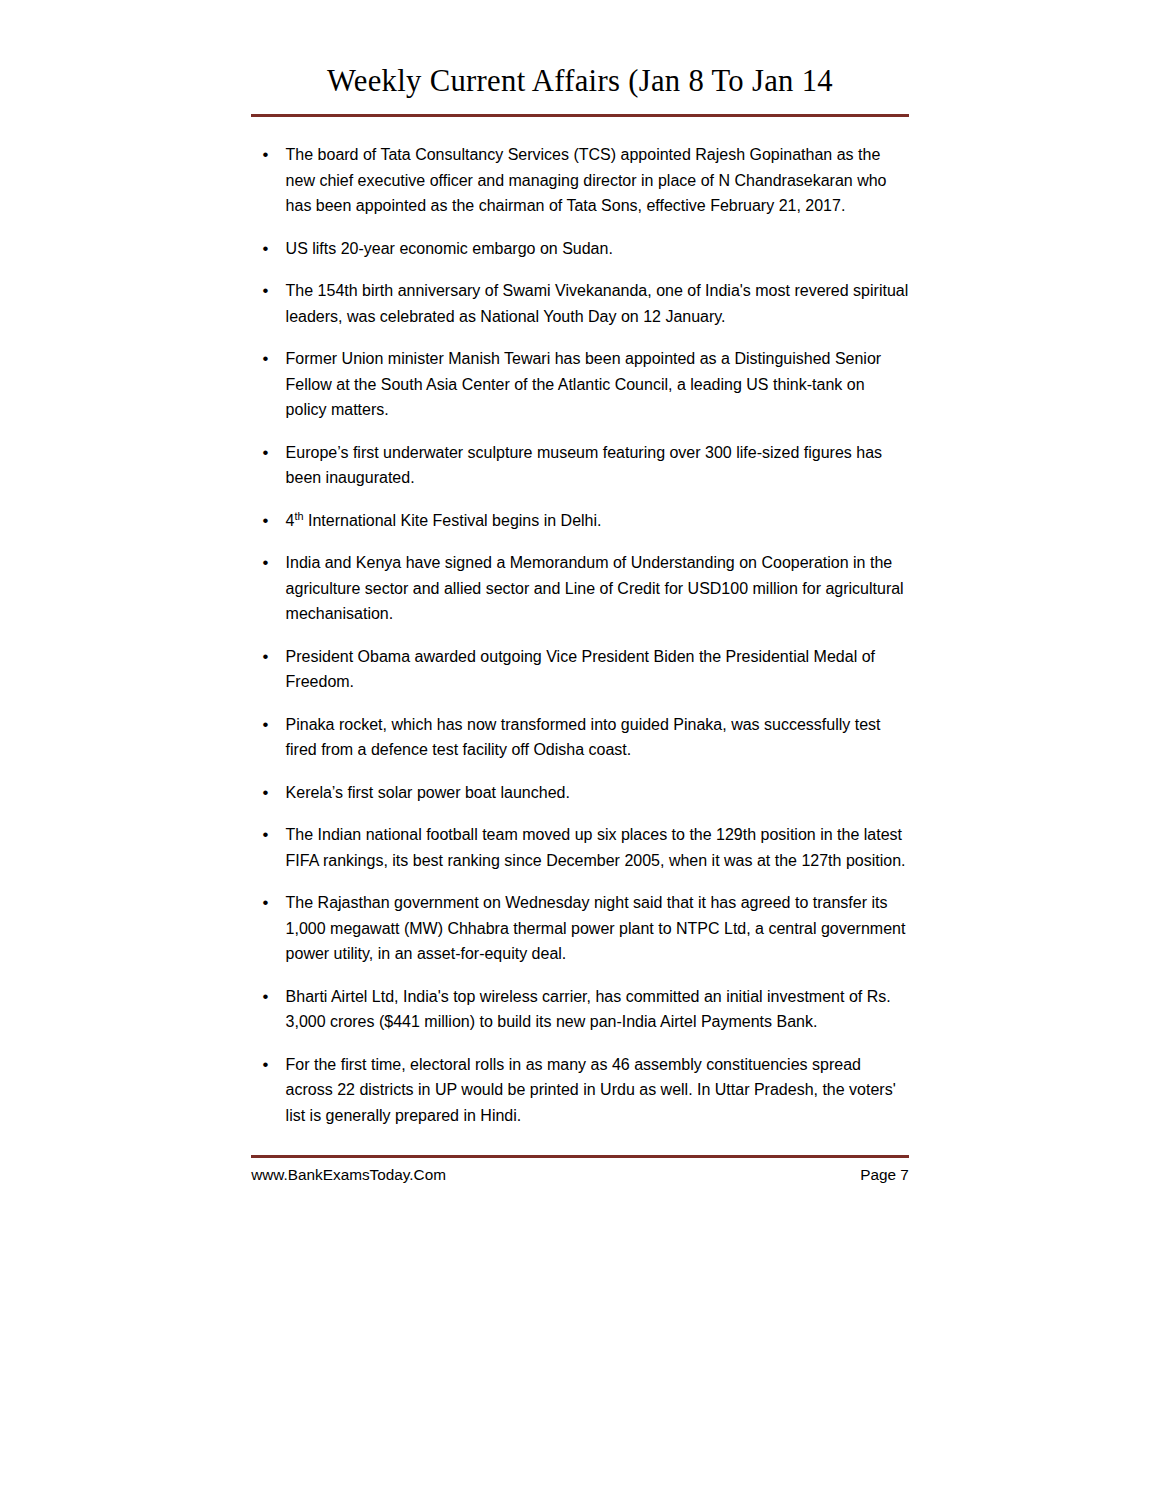Weekly Current Affairs (Jan 8 To Jan 14
The board of Tata Consultancy Services (TCS) appointed Rajesh Gopinathan as the new chief executive officer and managing director in place of N Chandrasekaran who has been appointed as the chairman of Tata Sons, effective February 21, 2017.
US lifts 20-year economic embargo on Sudan.
The 154th birth anniversary of Swami Vivekananda, one of India's most revered spiritual leaders, was celebrated as National Youth Day on 12 January.
Former Union minister Manish Tewari has been appointed as a Distinguished Senior Fellow at the South Asia Center of the Atlantic Council, a leading US think-tank on policy matters.
Europe’s first underwater sculpture museum featuring over 300 life-sized figures has been inaugurated.
4th International Kite Festival begins in Delhi.
India and Kenya have signed a Memorandum of Understanding on Cooperation in the agriculture sector and allied sector and Line of Credit for USD100 million for agricultural mechanisation.
President Obama awarded outgoing Vice President Biden the Presidential Medal of Freedom.
Pinaka rocket, which has now transformed into guided Pinaka, was successfully test fired from a defence test facility off Odisha coast.
Kerela’s first solar power boat launched.
The Indian national football team moved up six places to the 129th position in the latest FIFA rankings, its best ranking since December 2005, when it was at the 127th position.
The Rajasthan government on Wednesday night said that it has agreed to transfer its 1,000 megawatt (MW) Chhabra thermal power plant to NTPC Ltd, a central government power utility, in an asset-for-equity deal.
Bharti Airtel Ltd, India's top wireless carrier, has committed an initial investment of Rs. 3,000 crores ($441 million) to build its new pan-India Airtel Payments Bank.
For the first time, electoral rolls in as many as 46 assembly constituencies spread across 22 districts in UP would be printed in Urdu as well. In Uttar Pradesh, the voters' list is generally prepared in Hindi.
www.BankExamsToday.Com Page 7